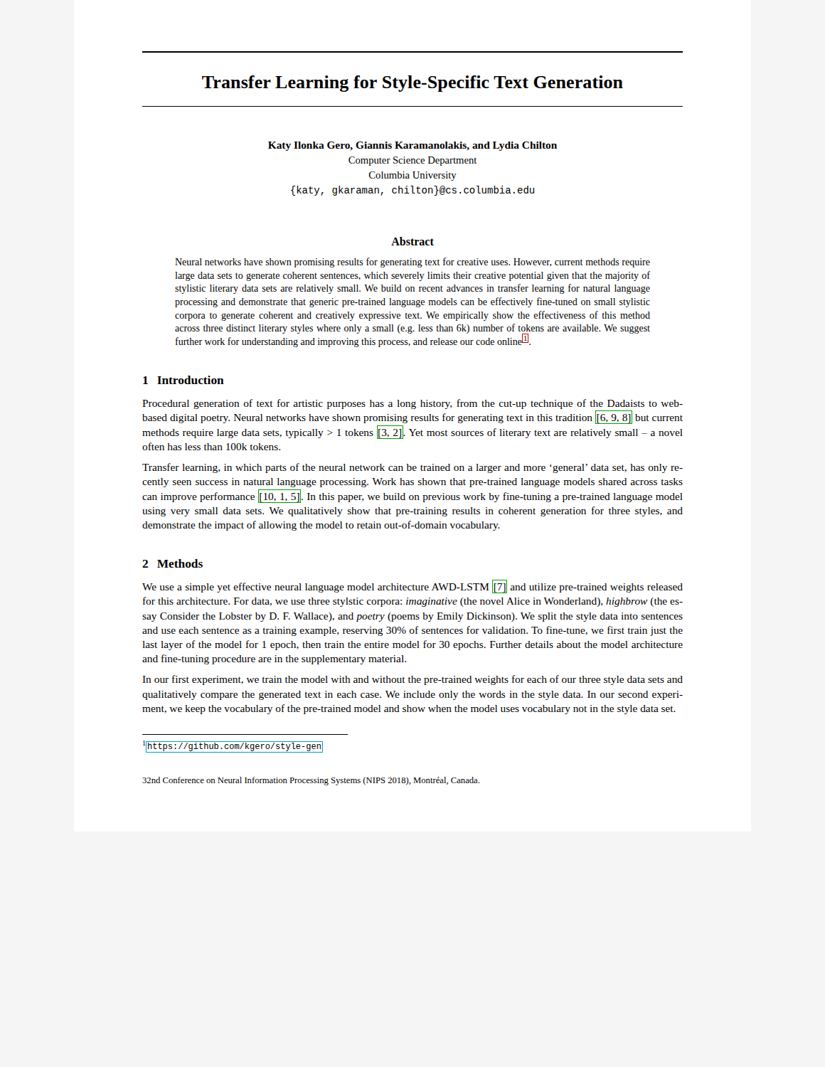Transfer Learning for Style-Specific Text Generation
Katy Ilonka Gero, Giannis Karamanolakis, and Lydia Chilton
Computer Science Department
Columbia University
{katy, gkaraman, chilton}@cs.columbia.edu
Abstract
Neural networks have shown promising results for generating text for creative uses. However, current methods require large data sets to generate coherent sentences, which severely limits their creative potential given that the majority of stylistic literary data sets are relatively small. We build on recent advances in transfer learning for natural language processing and demonstrate that generic pre-trained language models can be effectively fine-tuned on small stylistic corpora to generate coherent and creatively expressive text. We empirically show the effectiveness of this method across three distinct literary styles where only a small (e.g. less than 6k) number of tokens are available. We suggest further work for understanding and improving this process, and release our code online1.
1 Introduction
Procedural generation of text for artistic purposes has a long history, from the cut-up technique of the Dadaists to web-based digital poetry. Neural networks have shown promising results for generating text in this tradition [6, 9, 8] but current methods require large data sets, typically > 1 tokens [3, 2]. Yet most sources of literary text are relatively small – a novel often has less than 100k tokens.
Transfer learning, in which parts of the neural network can be trained on a larger and more ‘general’ data set, has only recently seen success in natural language processing. Work has shown that pre-trained language models shared across tasks can improve performance [10, 1, 5]. In this paper, we build on previous work by fine-tuning a pre-trained language model using very small data sets. We qualitatively show that pre-training results in coherent generation for three styles, and demonstrate the impact of allowing the model to retain out-of-domain vocabulary.
2 Methods
We use a simple yet effective neural language model architecture AWD-LSTM [7] and utilize pre-trained weights released for this architecture. For data, we use three stylstic corpora: imaginative (the novel Alice in Wonderland), highbrow (the essay Consider the Lobster by D. F. Wallace), and poetry (poems by Emily Dickinson). We split the style data into sentences and use each sentence as a training example, reserving 30% of sentences for validation. To fine-tune, we first train just the last layer of the model for 1 epoch, then train the entire model for 30 epochs. Further details about the model architecture and fine-tuning procedure are in the supplementary material.
In our first experiment, we train the model with and without the pre-trained weights for each of our three style data sets and qualitatively compare the generated text in each case. We include only the words in the style data. In our second experiment, we keep the vocabulary of the pre-trained model and show when the model uses vocabulary not in the style data set.
1https://github.com/kgero/style-gen
32nd Conference on Neural Information Processing Systems (NIPS 2018), Montréal, Canada.